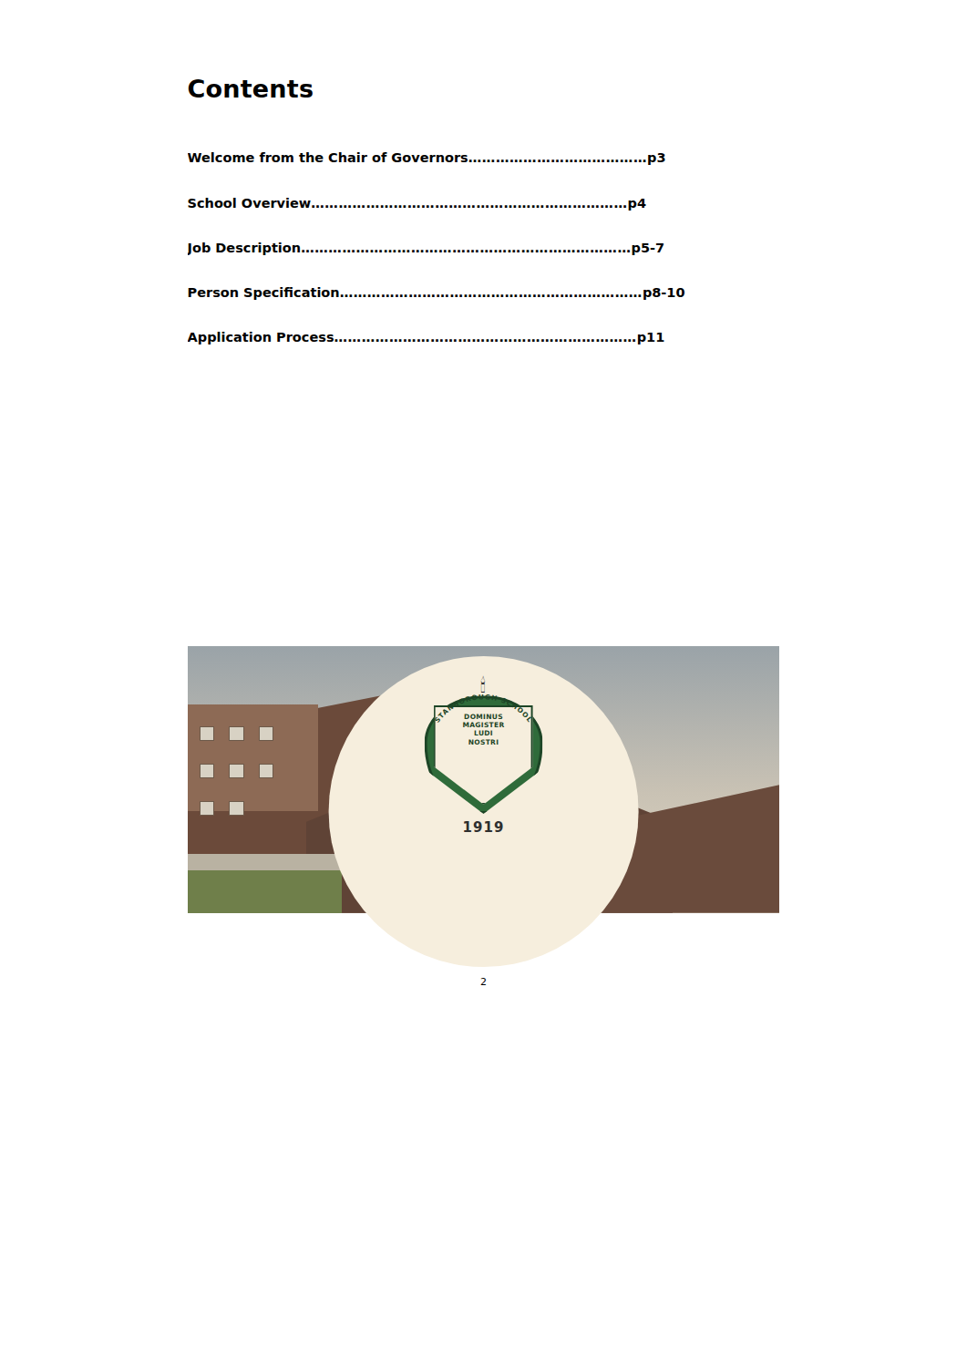Contents
Welcome from the Chair of Governors…………………………………p3
School Overview……………………………………………………………p4
Job Description………………………………………………………………p5-7
Person Specification…………………………………………………………p8-10
Application Process…………………………………………………………p11
🕯
DOMINUS
MAGISTER
LUDI
NOSTRI
STANBOROUGH SCHOOL
1919
2